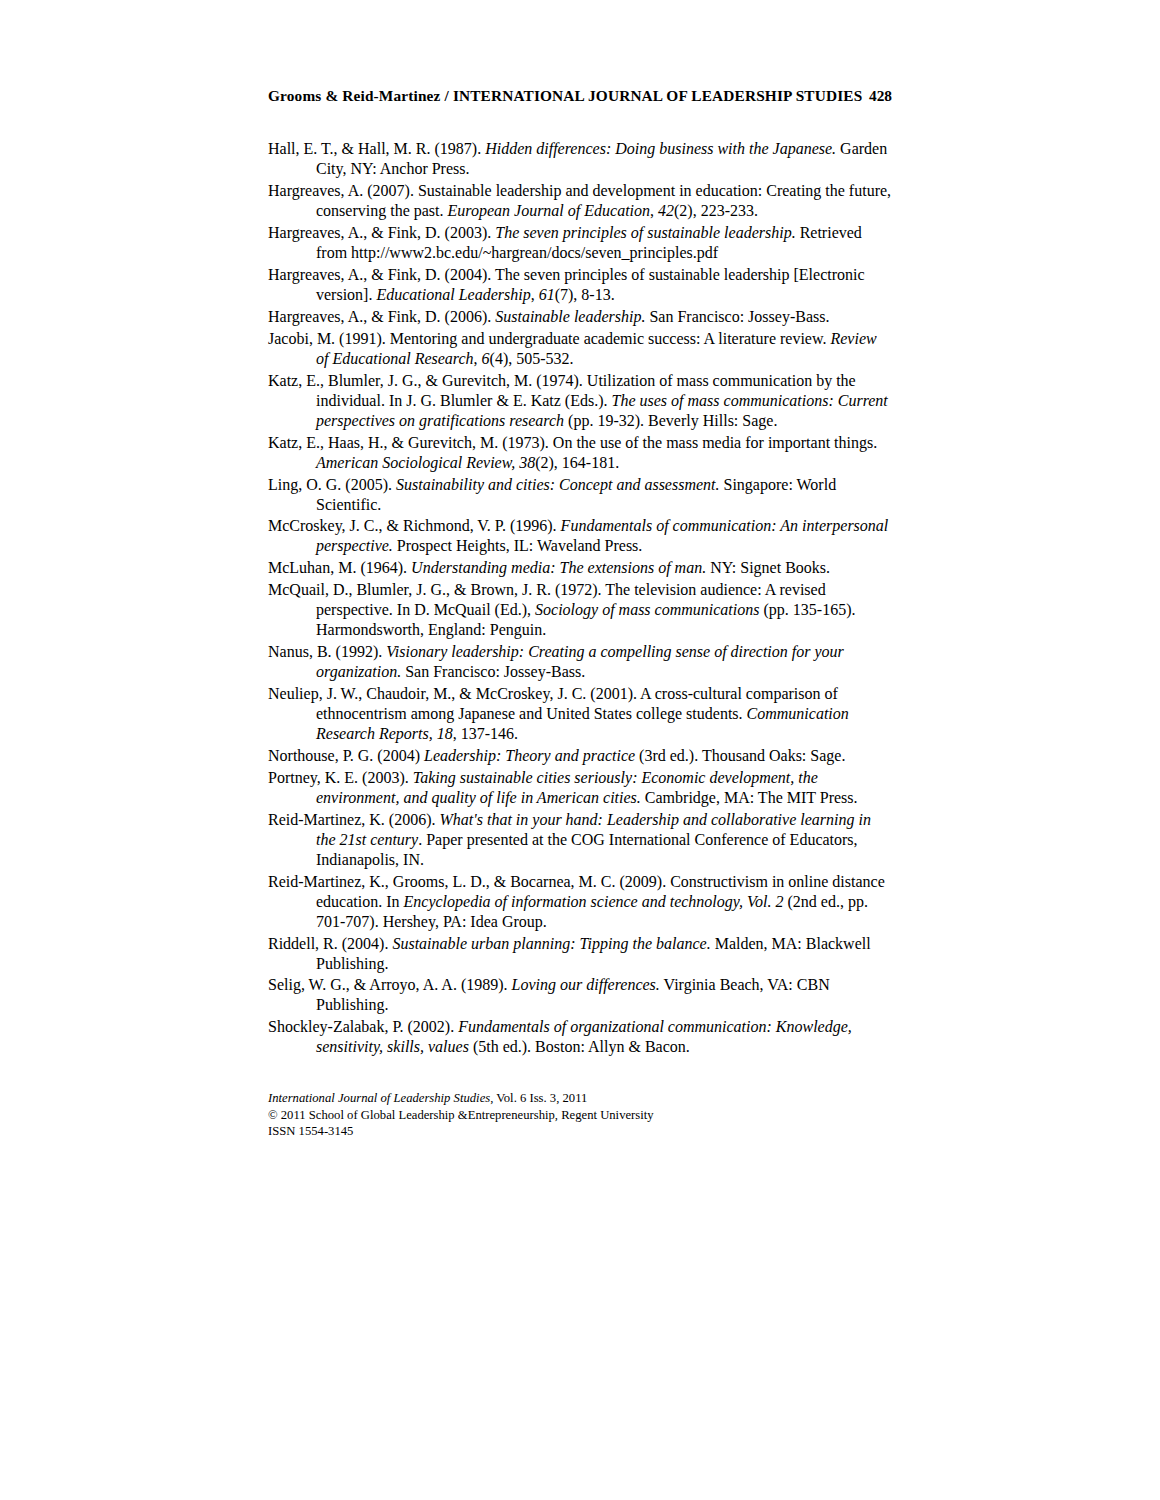Grooms & Reid-Martinez / INTERNATIONAL JOURNAL OF LEADERSHIP STUDIES 428
Hall, E. T., & Hall, M. R. (1987). Hidden differences: Doing business with the Japanese. Garden City, NY: Anchor Press.
Hargreaves, A. (2007). Sustainable leadership and development in education: Creating the future, conserving the past. European Journal of Education, 42(2), 223-233.
Hargreaves, A., & Fink, D. (2003). The seven principles of sustainable leadership. Retrieved from http://www2.bc.edu/~hargrean/docs/seven_principles.pdf
Hargreaves, A., & Fink, D. (2004). The seven principles of sustainable leadership [Electronic version]. Educational Leadership, 61(7), 8-13.
Hargreaves, A., & Fink, D. (2006). Sustainable leadership. San Francisco: Jossey-Bass.
Jacobi, M. (1991). Mentoring and undergraduate academic success: A literature review. Review of Educational Research, 6(4), 505-532.
Katz, E., Blumler, J. G., & Gurevitch, M. (1974). Utilization of mass communication by the individual. In J. G. Blumler & E. Katz (Eds.). The uses of mass communications: Current perspectives on gratifications research (pp. 19-32). Beverly Hills: Sage.
Katz, E., Haas, H., & Gurevitch, M. (1973). On the use of the mass media for important things. American Sociological Review, 38(2), 164-181.
Ling, O. G. (2005). Sustainability and cities: Concept and assessment. Singapore: World Scientific.
McCroskey, J. C., & Richmond, V. P. (1996). Fundamentals of communication: An interpersonal perspective. Prospect Heights, IL: Waveland Press.
McLuhan, M. (1964). Understanding media: The extensions of man. NY: Signet Books.
McQuail, D., Blumler, J. G., & Brown, J. R. (1972). The television audience: A revised perspective. In D. McQuail (Ed.), Sociology of mass communications (pp. 135-165). Harmondsworth, England: Penguin.
Nanus, B. (1992). Visionary leadership: Creating a compelling sense of direction for your organization. San Francisco: Jossey-Bass.
Neuliep, J. W., Chaudoir, M., & McCroskey, J. C. (2001). A cross-cultural comparison of ethnocentrism among Japanese and United States college students. Communication Research Reports, 18, 137-146.
Northouse, P. G. (2004) Leadership: Theory and practice (3rd ed.). Thousand Oaks: Sage.
Portney, K. E. (2003). Taking sustainable cities seriously: Economic development, the environment, and quality of life in American cities. Cambridge, MA: The MIT Press.
Reid-Martinez, K. (2006). What's that in your hand: Leadership and collaborative learning in the 21st century. Paper presented at the COG International Conference of Educators, Indianapolis, IN.
Reid-Martinez, K., Grooms, L. D., & Bocarnea, M. C. (2009). Constructivism in online distance education. In Encyclopedia of information science and technology, Vol. 2 (2nd ed., pp. 701-707). Hershey, PA: Idea Group.
Riddell, R. (2004). Sustainable urban planning: Tipping the balance. Malden, MA: Blackwell Publishing.
Selig, W. G., & Arroyo, A. A. (1989). Loving our differences. Virginia Beach, VA: CBN Publishing.
Shockley-Zalabak, P. (2002). Fundamentals of organizational communication: Knowledge, sensitivity, skills, values (5th ed.). Boston: Allyn & Bacon.
International Journal of Leadership Studies, Vol. 6 Iss. 3, 2011
© 2011 School of Global Leadership &Entrepreneurship, Regent University
ISSN 1554-3145